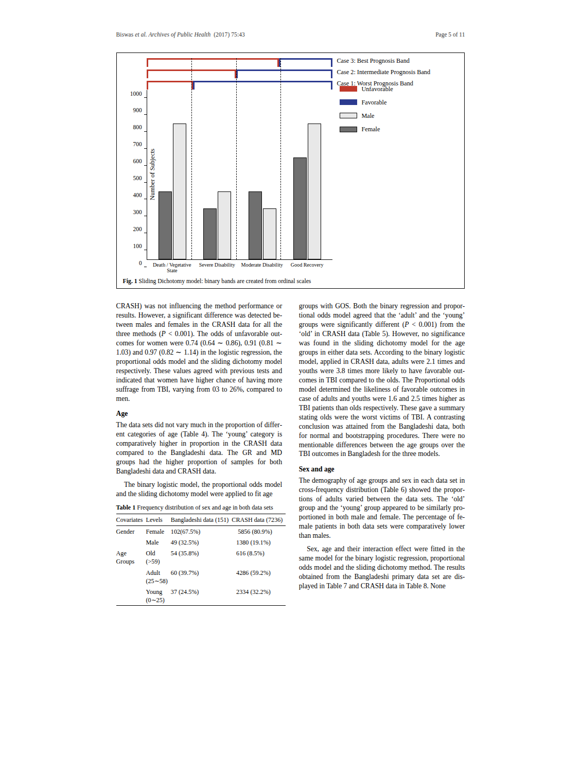Biswas et al. Archives of Public Health (2017) 75:43
Page 5 of 11
Case 3: Best Prognosis Band
Case 2: Intermediate Prognosis Band
Case 1: Worst Prognosis Band
Number of Subjects
1000
900
800
700
600
500
400
300
200
100
0
Death / Vegetative
State
Severe Disability
Moderate Disability
Good Recovery
Unfavorable
Favorable
Male
Female
Fig. 1 Sliding Dichotomy model: binary bands are created from ordinal scales
CRASH) was not influencing the method performance or results. However, a significant difference was detected between males and females in the CRASH data for all the three methods (P < 0.001). The odds of unfavorable outcomes for women were 0.74 (0.64 ∼ 0.86), 0.91 (0.81 ∼ 1.03) and 0.97 (0.82 ∼ 1.14) in the logistic regression, the proportional odds model and the sliding dichotomy model respectively. These values agreed with previous tests and indicated that women have higher chance of having more suffrage from TBI, varying from 03 to 26%, compared to men.
Age
The data sets did not vary much in the proportion of different categories of age (Table 4). The ‘young’ category is comparatively higher in proportion in the CRASH data compared to the Bangladeshi data. The GR and MD groups had the higher proportion of samples for both Bangladeshi data and CRASH data.
The binary logistic model, the proportional odds model and the sliding dichotomy model were applied to fit age
Table 1 Frequency distribution of sex and age in both data sets
| Covariates | Levels | Bangladeshi data (151) CRASH data (7236) |
| --- | --- | --- |
| Gender | Female | 102(67.5%) 5856 (80.9%) |
| | Male | 49 (32.5%) 1380 (19.1%) |
| Age Groups | Old (>59) | 54 (35.8%) 616 (8.5%) |
| | Adult (25 ∼ 58) | 60 (39.7%) 4286 (59.2%) |
| | Young (0 ∼ 25) | 37 (24.5%) 2334 (32.2%) |
groups with GOS. Both the binary regression and proportional odds model agreed that the ‘adult’ and the ‘young’ groups were significantly different (P < 0.001) from the ‘old’ in CRASH data (Table 5). However, no significance was found in the sliding dichotomy model for the age groups in either data sets. According to the binary logistic model, applied in CRASH data, adults were 2.1 times and youths were 3.8 times more likely to have favorable outcomes in TBI compared to the olds. The Proportional odds model determined the likeliness of favorable outcomes in case of adults and youths were 1.6 and 2.5 times higher as TBI patients than olds respectively. These gave a summary stating olds were the worst victims of TBI. A contrasting conclusion was attained from the Bangladeshi data, both for normal and bootstrapping procedures. There were no mentionable differences between the age groups over the TBI outcomes in Bangladesh for the three models.
Sex and age
The demography of age groups and sex in each data set in cross-frequency distribution (Table 6) showed the proportions of adults varied between the data sets. The ‘old’ group and the ‘young’ group appeared to be similarly proportioned in both male and female. The percentage of female patients in both data sets were comparatively lower than males.
Sex, age and their interaction effect were fitted in the same model for the binary logistic regression, proportional odds model and the sliding dichotomy method. The results obtained from the Bangladeshi primary data set are displayed in Table 7 and CRASH data in Table 8. None